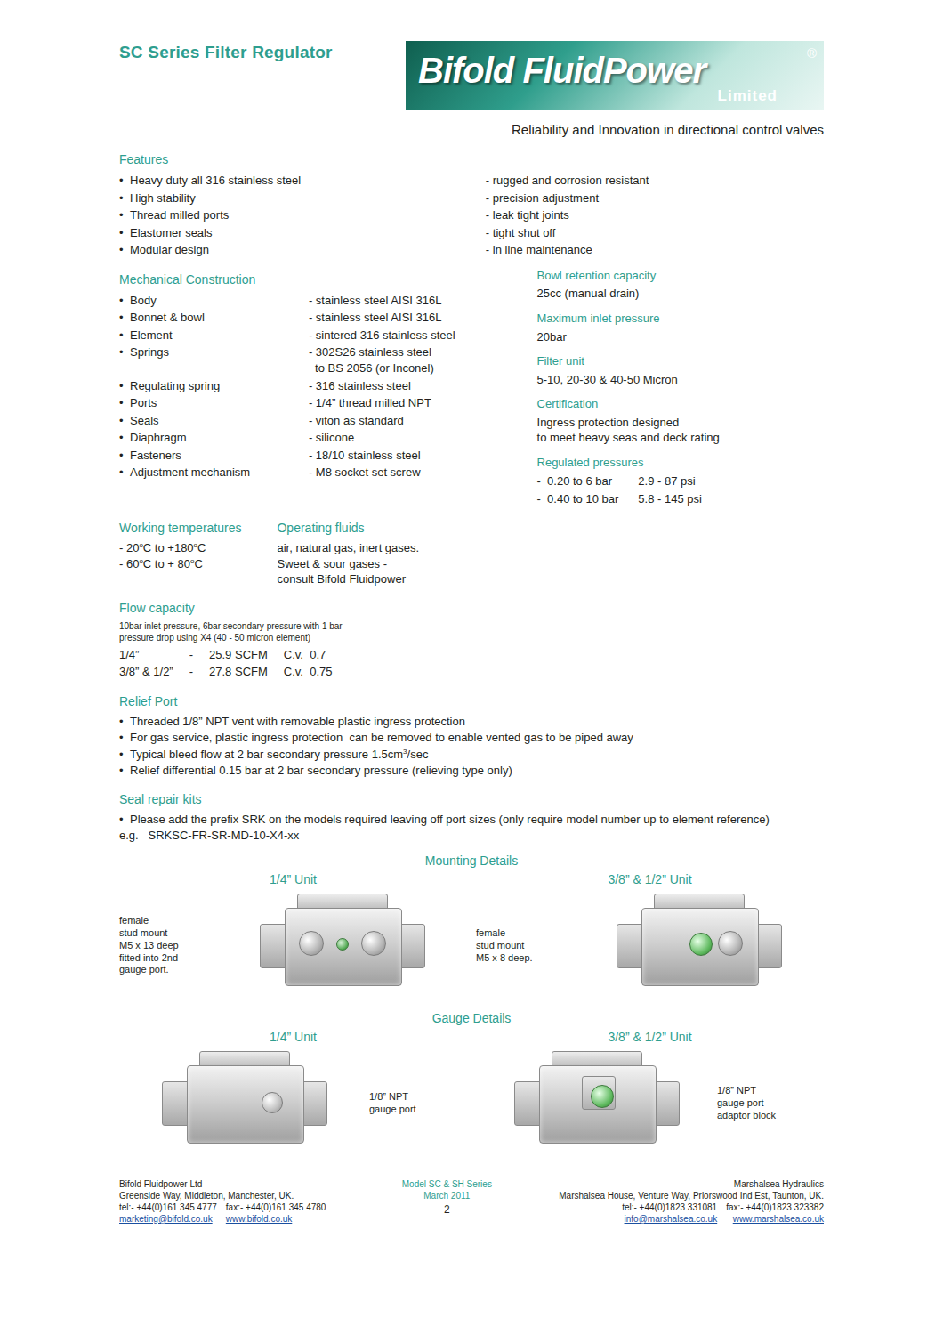SC Series Filter Regulator
Bifold FluidPower Limited ®
Reliability and Innovation in directional control valves
Features
| Heavy duty all 316 stainless steel | - rugged and corrosion resistant |
| High stability | - precision adjustment |
| Thread milled ports | - leak tight joints |
| Elastomer seals | - tight shut off |
| Modular design | - in line maintenance |
Mechanical Construction
| Body | - stainless steel AISI 316L |
| Bonnet & bowl | - stainless steel AISI 316L |
| Element | - sintered 316 stainless steel |
| Springs | - 302S26 stainless steel to BS 2056 (or Inconel) |
| Regulating spring | - 316 stainless steel |
| Ports | - 1/4” thread milled NPT |
| Seals | - viton as standard |
| Diaphragm | - silicone |
| Fasteners | - 18/10 stainless steel |
| Adjustment mechanism | - M8 socket set screw |
Bowl retention capacity
25cc (manual drain)
Maximum inlet pressure
20bar
Filter unit
5-10, 20-30 & 40-50 Micron
Certification
Ingress protection designed
to meet heavy seas and deck rating
Regulated pressures
| - 0.20 to 6 bar | 2.9 - 87 psi |
| - 0.40 to 10 bar | 5.8 - 145 psi |
Working temperatures
- 20oC to +180oC
- 60oC to + 80oC
Operating fluids
air, natural gas, inert gases.
Sweet & sour gases -
consult Bifold Fluidpower
Flow capacity
10bar inlet pressure, 6bar secondary pressure with 1 bar
pressure drop using X4 (40 - 50 micron element)
| 1/4” | - | 25.9 SCFM | C.v. 0.7 |
| 3/8” & 1/2” | - | 27.8 SCFM | C.v. 0.75 |
Relief Port
Threaded 1/8” NPT vent with removable plastic ingress protection
For gas service, plastic ingress protection can be removed to enable vented gas to be piped away
Typical bleed flow at 2 bar secondary pressure 1.5cm3/sec
Relief differential 0.15 bar at 2 bar secondary pressure (relieving type only)
Seal repair kits
Please add the prefix SRK on the models required leaving off port sizes (only require model number up to element reference)
e.g. SRKSC-FR-SR-MD-10-X4-xx
Mounting Details
1/4” Unit
female
stud mount
M5 x 13 deep
fitted into 2nd
gauge port.
3/8” & 1/2” Unit
female
stud mount
M5 x 8 deep.
Gauge Details
1/4” Unit
1/8” NPT
gauge port
3/8” & 1/2” Unit
1/8” NPT
gauge port
adaptor block
Bifold Fluidpower Ltd
Greenside Way, Middleton, Manchester, UK.
| tel:- +44(0)161 345 4777 | fax:- +44(0)161 345 4780 |
| marketing@bifold.co.uk | www.bifold.co.uk |
Model SC & SH Series
March 2011
2
Marshalsea Hydraulics
Marshalsea House, Venture Way, Priorswood Ind Est, Taunton, UK.
| tel:- +44(0)1823 331081 | fax:- +44(0)1823 323382 |
| info@marshalsea.co.uk | www.marshalsea.co.uk |